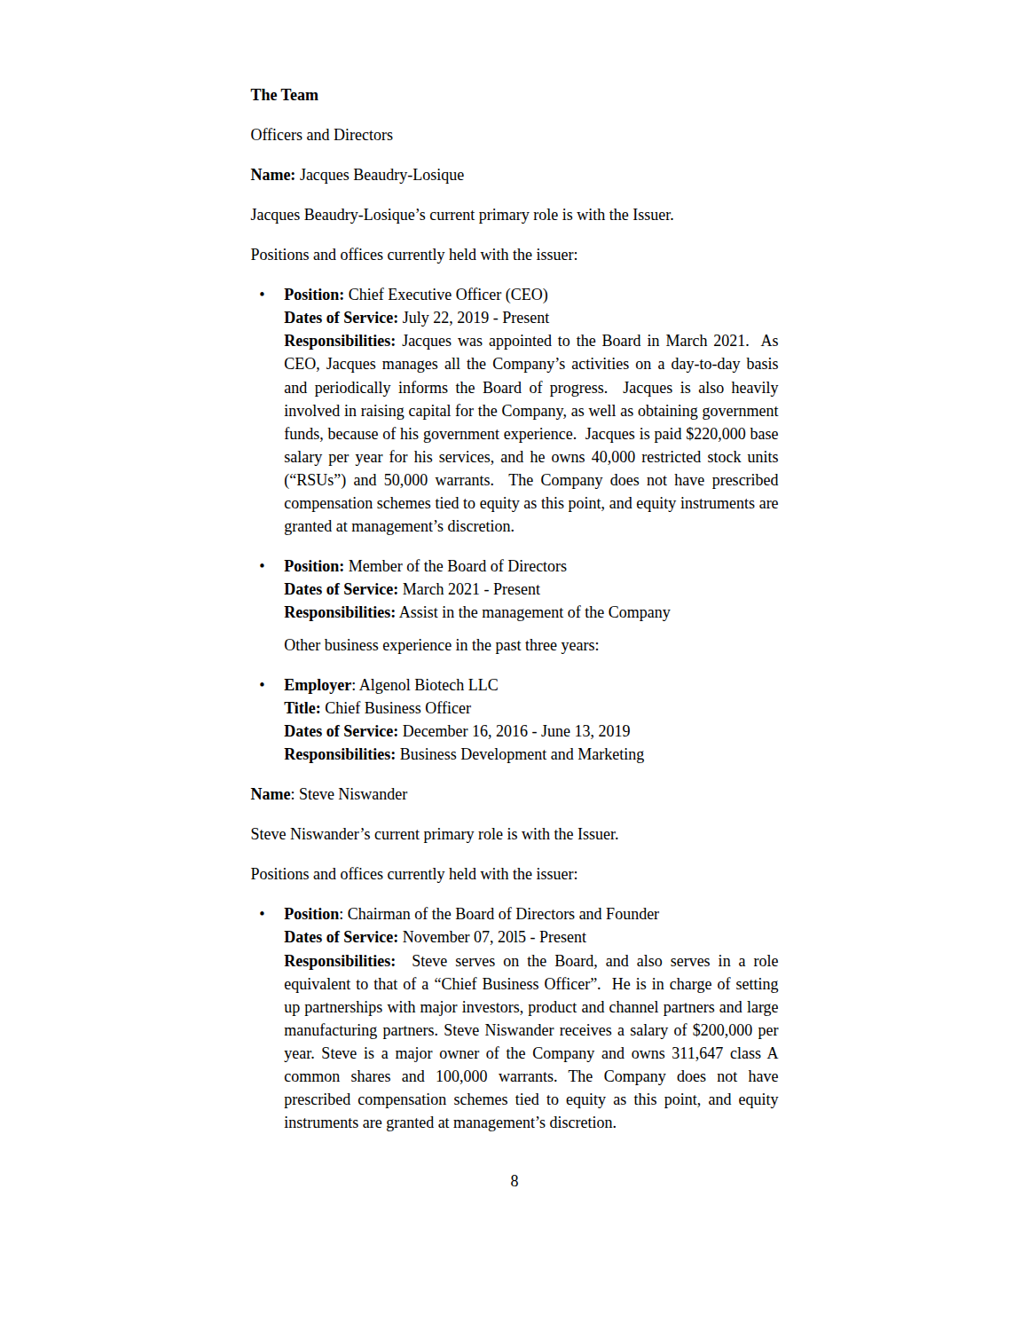The Team
Officers and Directors
Name: Jacques Beaudry-Losique
Jacques Beaudry-Losique’s current primary role is with the Issuer.
Positions and offices currently held with the issuer:
Position: Chief Executive Officer (CEO)
Dates of Service: July 22, 2019 - Present
Responsibilities: Jacques was appointed to the Board in March 2021. As CEO, Jacques manages all the Company’s activities on a day-to-day basis and periodically informs the Board of progress. Jacques is also heavily involved in raising capital for the Company, as well as obtaining government funds, because of his government experience. Jacques is paid $220,000 base salary per year for his services, and he owns 40,000 restricted stock units (“RSUs”) and 50,000 warrants. The Company does not have prescribed compensation schemes tied to equity as this point, and equity instruments are granted at management’s discretion.
Position: Member of the Board of Directors
Dates of Service: March 2021 - Present
Responsibilities: Assist in the management of the Company
Other business experience in the past three years:
Employer: Algenol Biotech LLC
Title: Chief Business Officer
Dates of Service: December 16, 2016 - June 13, 2019
Responsibilities: Business Development and Marketing
Name: Steve Niswander
Steve Niswander’s current primary role is with the Issuer.
Positions and offices currently held with the issuer:
Position: Chairman of the Board of Directors and Founder
Dates of Service: November 07, 20l5 - Present
Responsibilities: Steve serves on the Board, and also serves in a role equivalent to that of a “Chief Business Officer”. He is in charge of setting up partnerships with major investors, product and channel partners and large manufacturing partners. Steve Niswander receives a salary of $200,000 per year. Steve is a major owner of the Company and owns 311,647 class A common shares and 100,000 warrants. The Company does not have prescribed compensation schemes tied to equity as this point, and equity instruments are granted at management’s discretion.
8